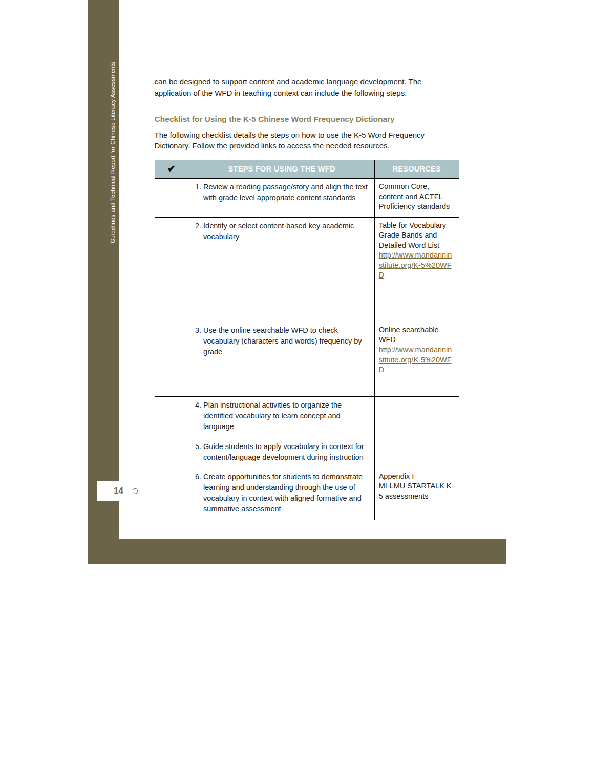Guidelines and Technical Report for Chinese Literacy Assessments
14
can be designed to support content and academic language development. The application of the WFD in teaching context can include the following steps:
Checklist for Using the K-5 Chinese Word Frequency Dictionary
The following checklist details the steps on how to use the K-5 Word Frequency Dictionary. Follow the provided links to access the needed resources.
| ✔ | STEPS FOR USING THE WFD | RESOURCES |
| --- | --- | --- |
| | Review a reading passage/story and align the text with grade level appropriate content standards | Common Core, content and ACTFL Proficiency standards |
| | Identify or select content-based key academic vocabulary | Table for Vocabulary Grade Bands and Detailed Word List http://www.mandarininstitute.org/K-5%20WFD |
| | Use the online searchable WFD to check vocabulary (characters and words) frequency by grade | Online searchable WFD http://www.mandarininstitute.org/K-5%20WFD |
| | Plan instructional activities to organize the identified vocabulary to learn concept and language | |
| | Guide students to apply vocabulary in context for content/language development during instruction | |
| | Create opportunities for students to demonstrate learning and understanding through the use of vocabulary in context with aligned formative and summative assessment | Appendix I MI-LMU STARTALK K-5 assessments |